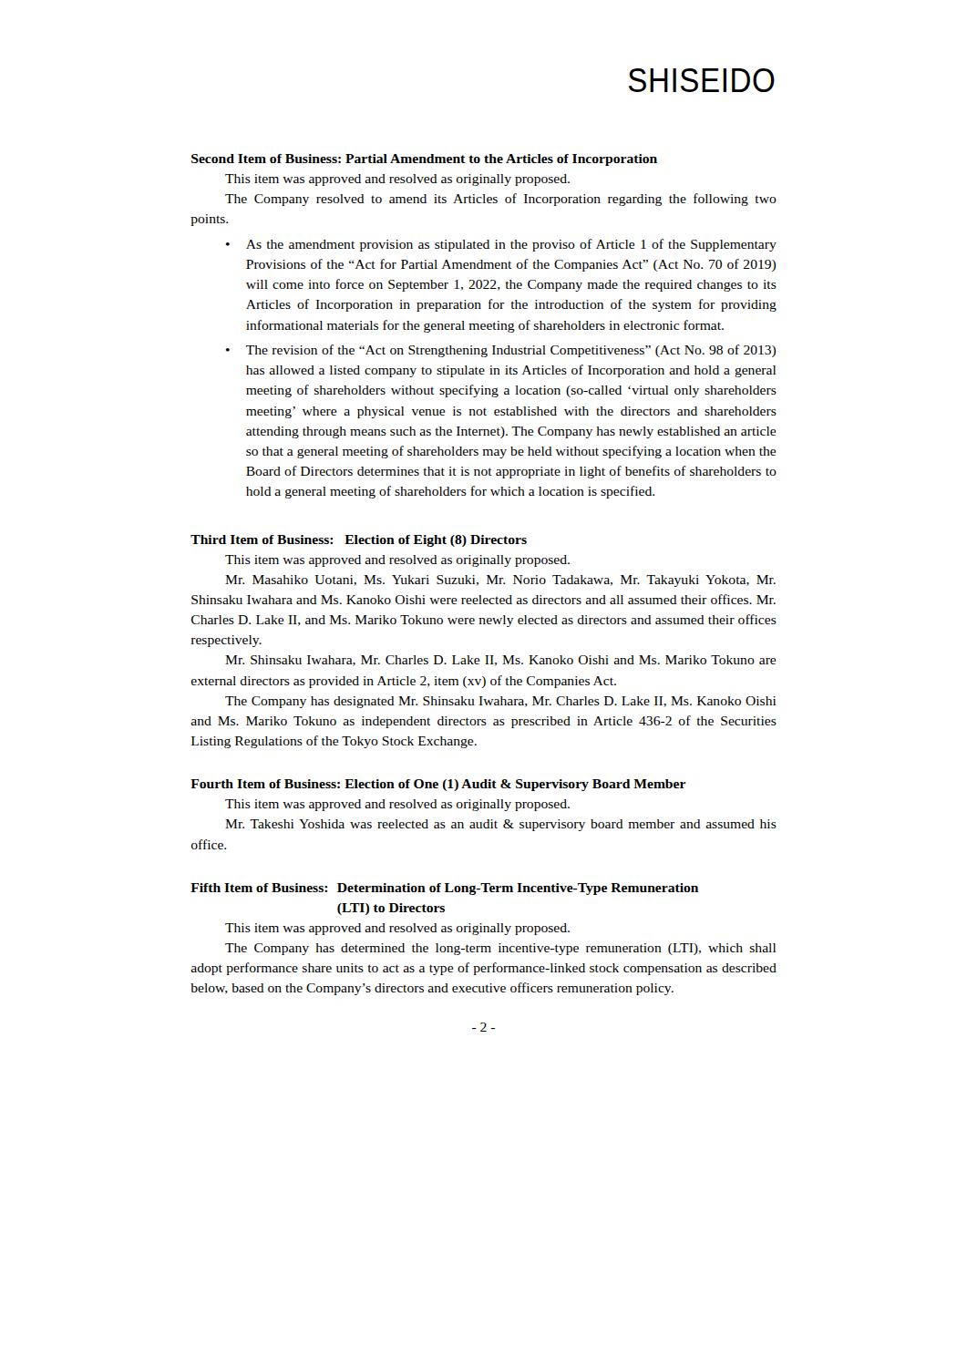SHISEIDO
Second Item of Business: Partial Amendment to the Articles of Incorporation
This item was approved and resolved as originally proposed.
The Company resolved to amend its Articles of Incorporation regarding the following two points.
As the amendment provision as stipulated in the proviso of Article 1 of the Supplementary Provisions of the “Act for Partial Amendment of the Companies Act” (Act No. 70 of 2019) will come into force on September 1, 2022, the Company made the required changes to its Articles of Incorporation in preparation for the introduction of the system for providing informational materials for the general meeting of shareholders in electronic format.
The revision of the “Act on Strengthening Industrial Competitiveness” (Act No. 98 of 2013) has allowed a listed company to stipulate in its Articles of Incorporation and hold a general meeting of shareholders without specifying a location (so-called ‘virtual only shareholders meeting’ where a physical venue is not established with the directors and shareholders attending through means such as the Internet). The Company has newly established an article so that a general meeting of shareholders may be held without specifying a location when the Board of Directors determines that it is not appropriate in light of benefits of shareholders to hold a general meeting of shareholders for which a location is specified.
Third Item of Business: Election of Eight (8) Directors
This item was approved and resolved as originally proposed.
Mr. Masahiko Uotani, Ms. Yukari Suzuki, Mr. Norio Tadakawa, Mr. Takayuki Yokota, Mr. Shinsaku Iwahara and Ms. Kanoko Oishi were reelected as directors and all assumed their offices. Mr. Charles D. Lake II, and Ms. Mariko Tokuno were newly elected as directors and assumed their offices respectively.
Mr. Shinsaku Iwahara, Mr. Charles D. Lake II, Ms. Kanoko Oishi and Ms. Mariko Tokuno are external directors as provided in Article 2, item (xv) of the Companies Act.
The Company has designated Mr. Shinsaku Iwahara, Mr. Charles D. Lake II, Ms. Kanoko Oishi and Ms. Mariko Tokuno as independent directors as prescribed in Article 436-2 of the Securities Listing Regulations of the Tokyo Stock Exchange.
Fourth Item of Business: Election of One (1) Audit & Supervisory Board Member
This item was approved and resolved as originally proposed.
Mr. Takeshi Yoshida was reelected as an audit & supervisory board member and assumed his office.
Fifth Item of Business:
Determination of Long-Term Incentive-Type Remuneration
(LTI) to Directors
This item was approved and resolved as originally proposed.
The Company has determined the long-term incentive-type remuneration (LTI), which shall adopt performance share units to act as a type of performance-linked stock compensation as described below, based on the Company’s directors and executive officers remuneration policy.
- 2 -